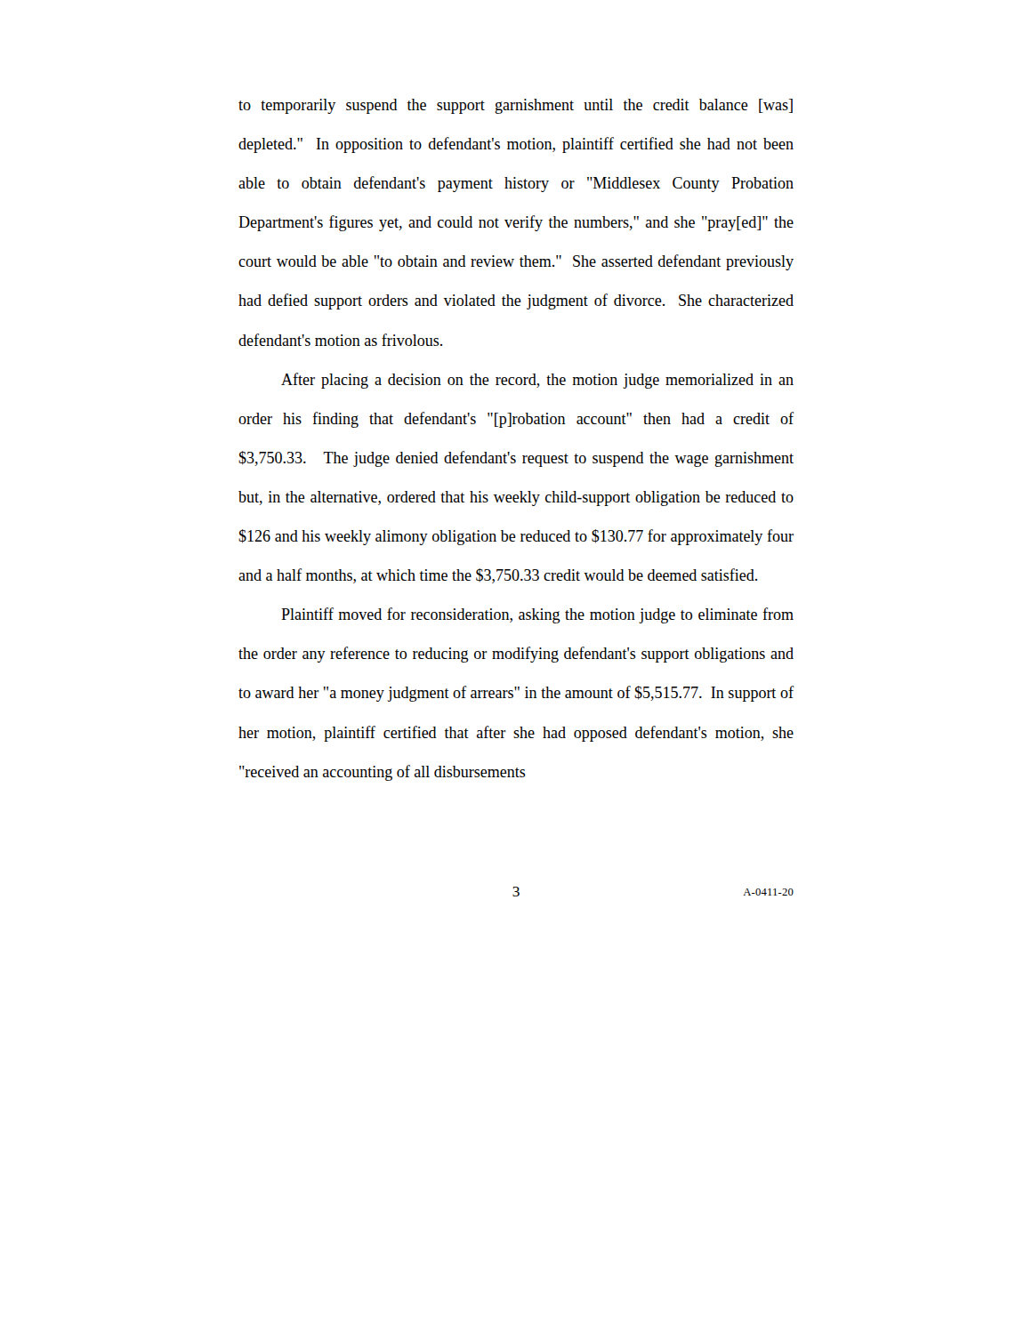to temporarily suspend the support garnishment until the credit balance [was] depleted." In opposition to defendant's motion, plaintiff certified she had not been able to obtain defendant's payment history or "Middlesex County Probation Department's figures yet, and could not verify the numbers," and she "pray[ed]" the court would be able "to obtain and review them." She asserted defendant previously had defied support orders and violated the judgment of divorce. She characterized defendant's motion as frivolous.
After placing a decision on the record, the motion judge memorialized in an order his finding that defendant's "[p]robation account" then had a credit of $3,750.33. The judge denied defendant's request to suspend the wage garnishment but, in the alternative, ordered that his weekly child-support obligation be reduced to $126 and his weekly alimony obligation be reduced to $130.77 for approximately four and a half months, at which time the $3,750.33 credit would be deemed satisfied.
Plaintiff moved for reconsideration, asking the motion judge to eliminate from the order any reference to reducing or modifying defendant's support obligations and to award her "a money judgment of arrears" in the amount of $5,515.77. In support of her motion, plaintiff certified that after she had opposed defendant's motion, she "received an accounting of all disbursements
3
A-0411-20